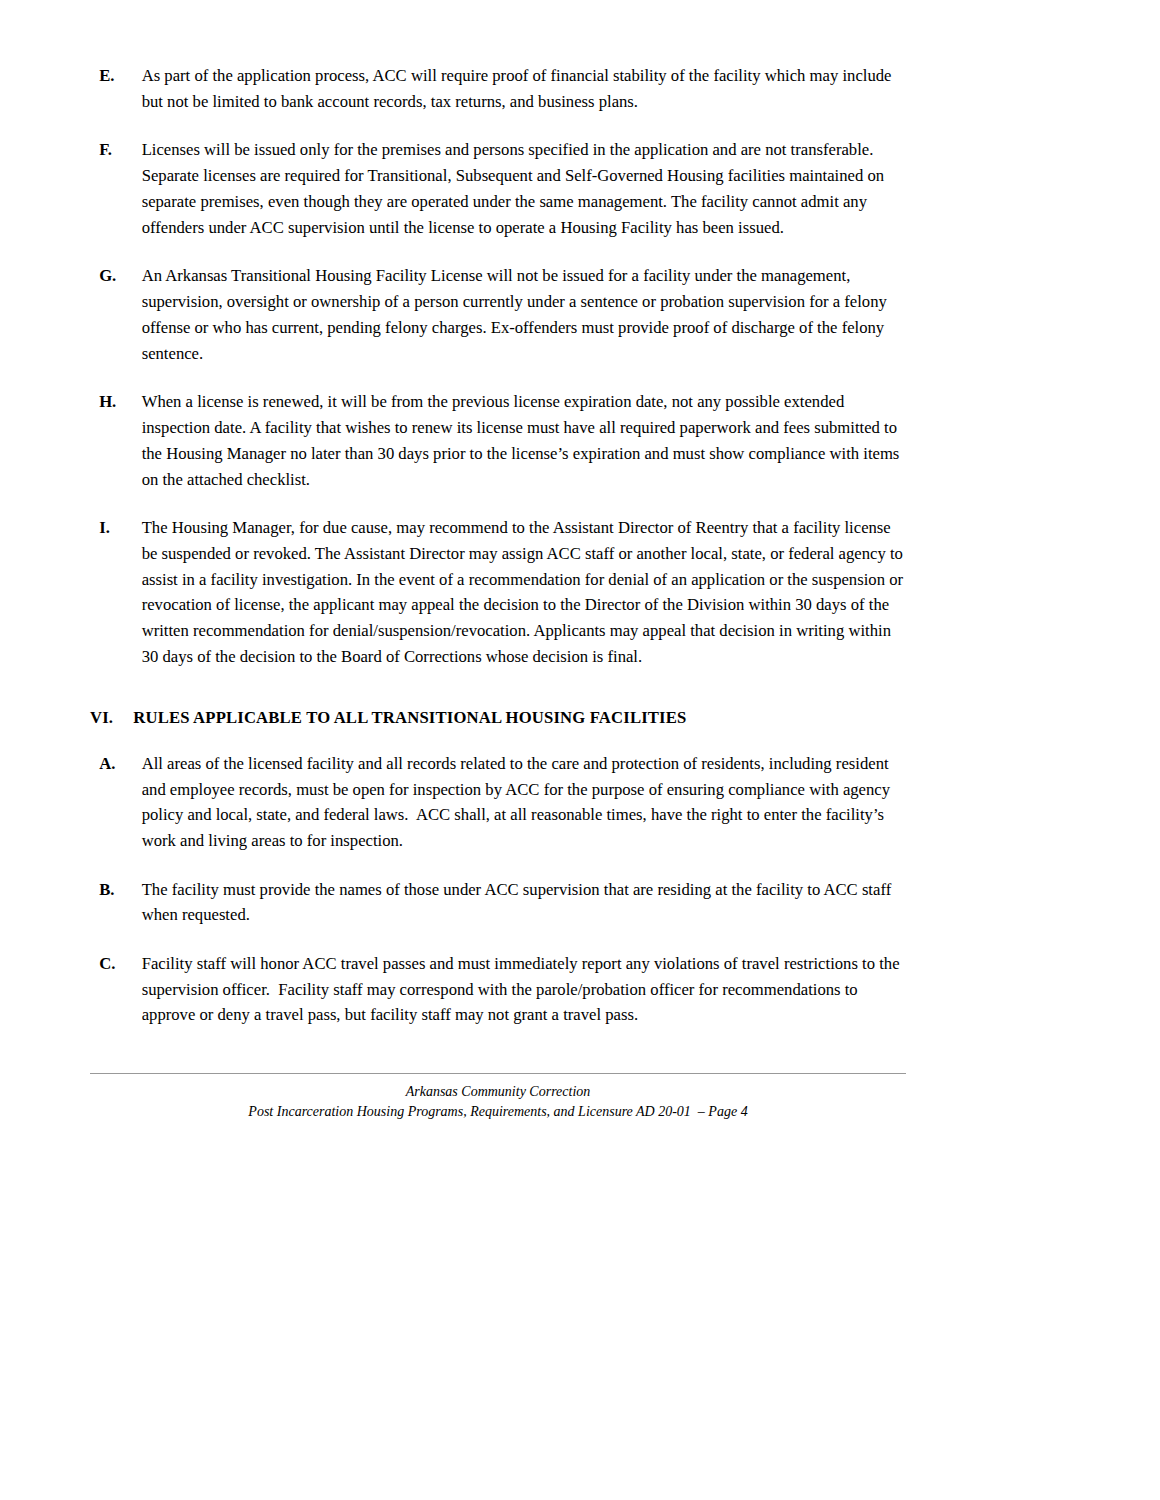E. As part of the application process, ACC will require proof of financial stability of the facility which may include but not be limited to bank account records, tax returns, and business plans.
F. Licenses will be issued only for the premises and persons specified in the application and are not transferable. Separate licenses are required for Transitional, Subsequent and Self-Governed Housing facilities maintained on separate premises, even though they are operated under the same management. The facility cannot admit any offenders under ACC supervision until the license to operate a Housing Facility has been issued.
G. An Arkansas Transitional Housing Facility License will not be issued for a facility under the management, supervision, oversight or ownership of a person currently under a sentence or probation supervision for a felony offense or who has current, pending felony charges. Ex-offenders must provide proof of discharge of the felony sentence.
H. When a license is renewed, it will be from the previous license expiration date, not any possible extended inspection date. A facility that wishes to renew its license must have all required paperwork and fees submitted to the Housing Manager no later than 30 days prior to the license’s expiration and must show compliance with items on the attached checklist.
I. The Housing Manager, for due cause, may recommend to the Assistant Director of Reentry that a facility license be suspended or revoked. The Assistant Director may assign ACC staff or another local, state, or federal agency to assist in a facility investigation. In the event of a recommendation for denial of an application or the suspension or revocation of license, the applicant may appeal the decision to the Director of the Division within 30 days of the written recommendation for denial/suspension/revocation. Applicants may appeal that decision in writing within 30 days of the decision to the Board of Corrections whose decision is final.
VI. RULES APPLICABLE TO ALL TRANSITIONAL HOUSING FACILITIES
A. All areas of the licensed facility and all records related to the care and protection of residents, including resident and employee records, must be open for inspection by ACC for the purpose of ensuring compliance with agency policy and local, state, and federal laws. ACC shall, at all reasonable times, have the right to enter the facility’s work and living areas to for inspection.
B. The facility must provide the names of those under ACC supervision that are residing at the facility to ACC staff when requested.
C. Facility staff will honor ACC travel passes and must immediately report any violations of travel restrictions to the supervision officer. Facility staff may correspond with the parole/probation officer for recommendations to approve or deny a travel pass, but facility staff may not grant a travel pass.
Arkansas Community Correction
Post Incarceration Housing Programs, Requirements, and Licensure AD 20-01 – Page 4